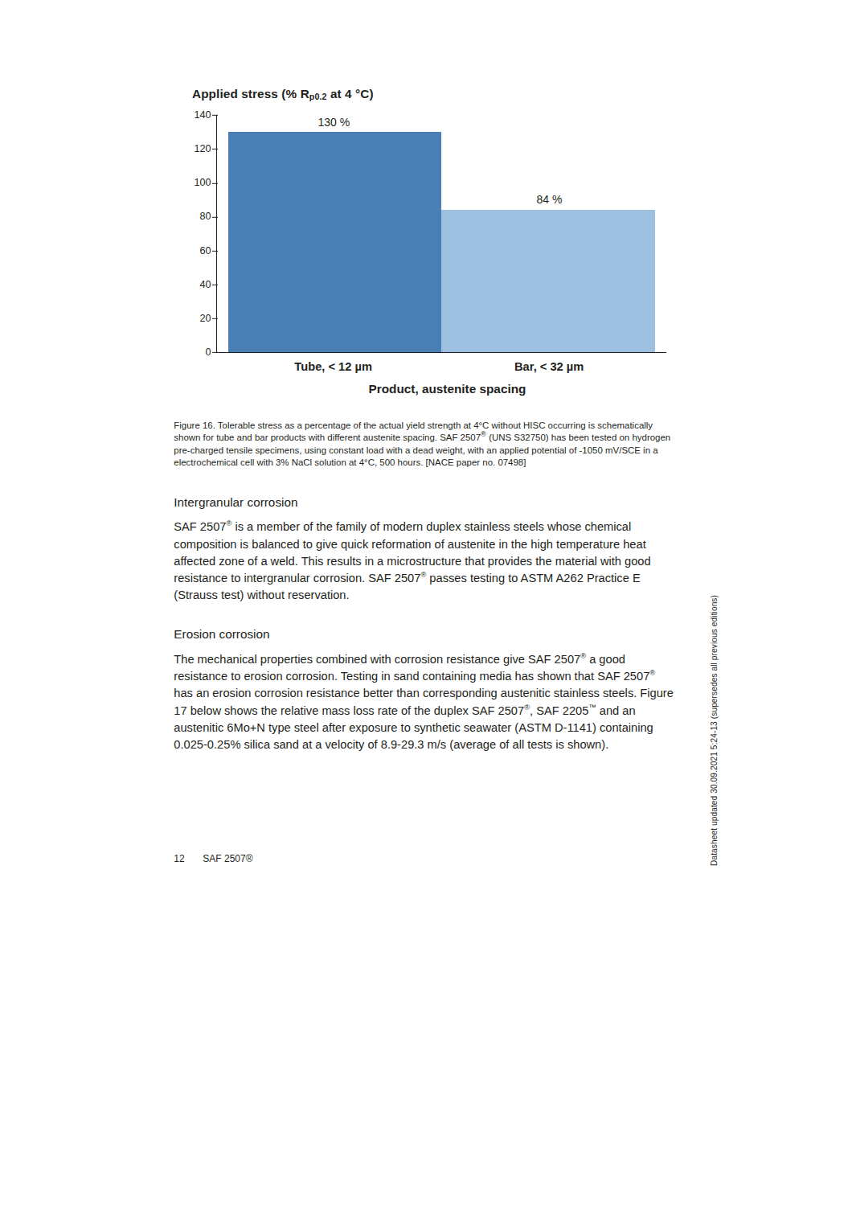Applied stress (% Rp0.2 at 4 °C)
140
120
100
80
60
40
20
0
130 %
84 %
Tube, < 12 µm
Bar, < 32 µm
Product, austenite spacing
Figure 16. Tolerable stress as a percentage of the actual yield strength at 4°C without HISC occurring is schematically shown for tube and bar products with different austenite spacing. SAF 2507® (UNS S32750) has been tested on hydrogen pre-charged tensile specimens, using constant load with a dead weight, with an applied potential of -1050 mV/SCE in a electrochemical cell with 3% NaCl solution at 4°C, 500 hours. [NACE paper no. 07498]
Intergranular corrosion
SAF 2507® is a member of the family of modern duplex stainless steels whose chemical composition is balanced to give quick reformation of austenite in the high temperature heat affected zone of a weld. This results in a microstructure that provides the material with good resistance to intergranular corrosion. SAF 2507® passes testing to ASTM A262 Practice E (Strauss test) without reservation.
Erosion corrosion
The mechanical properties combined with corrosion resistance give SAF 2507® a good resistance to erosion corrosion. Testing in sand containing media has shown that SAF 2507® has an erosion corrosion resistance better than corresponding austenitic stainless steels. Figure 17 below shows the relative mass loss rate of the duplex SAF 2507®, SAF 2205™ and an austenitic 6Mo+N type steel after exposure to synthetic seawater (ASTM D-1141) containing 0.025-0.25% silica sand at a velocity of 8.9-29.3 m/s (average of all tests is shown).
12 SAF 2507®
Datasheet updated 30.09.2021 5:24-13 (supersedes all previous editions)